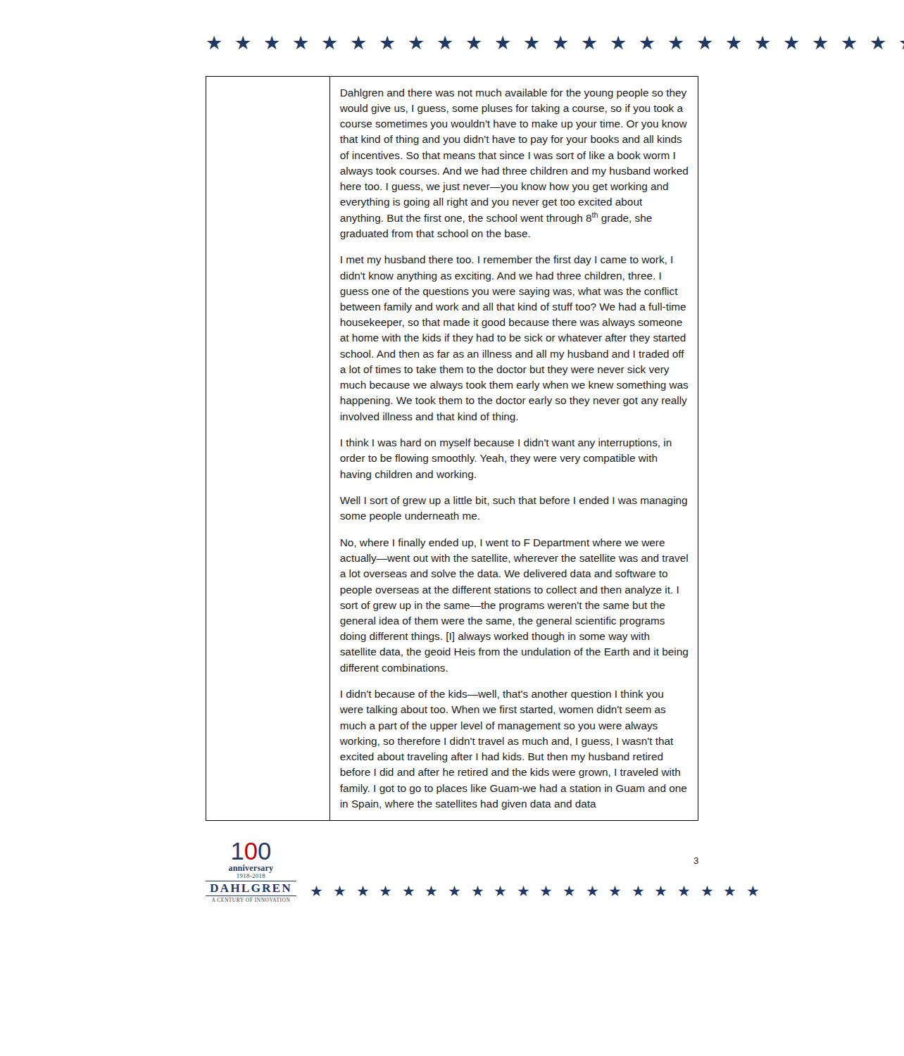★ ★ ★ ★ ★ ★ ★ ★ ★ ★ ★ ★ ★ ★ ★ ★ ★ ★ ★ ★ ★ ★ ★ ★ ★
| | Dahlgren and there was not much available for the young people so they would give us, I guess, some pluses for taking a course, so if you took a course sometimes you wouldn't have to make up your time. Or you know that kind of thing and you didn't have to pay for your books and all kinds of incentives. So that means that since I was sort of like a book worm I always took courses. And we had three children and my husband worked here too. I guess, we just never—you know how you get working and everything is going all right and you never get too excited about anything. But the first one, the school went through 8 th grade, she graduated from that school on the base. I met my husband there too. I remember the first day I came to work, I didn't know anything as exciting. And we had three children, three. I guess one of the questions you were saying was, what was the conflict between family and work and all that kind of stuff too? We had a full-time housekeeper, so that made it good because there was always someone at home with the kids if they had to be sick or whatever after they started school. And then as far as an illness and all my husband and I traded off a lot of times to take them to the doctor but they were never sick very much because we always took them early when we knew something was happening. We took them to the doctor early so they never got any really involved illness and that kind of thing. I think I was hard on myself because I didn't want any interruptions, in order to be flowing smoothly. Yeah, they were very compatible with having children and working. Well I sort of grew up a little bit, such that before I ended I was managing some people underneath me. No, where I finally ended up, I went to F Department where we were actually—went out with the satellite, wherever the satellite was and travel a lot overseas and solve the data. We delivered data and software to people overseas at the different stations to collect and then analyze it. I sort of grew up in the same—the programs weren't the same but the general idea of them were the same, the general scientific programs doing different things. [I] always worked though in some way with satellite data, the geoid Heis from the undulation of the Earth and it being different combinations. I didn't because of the kids—well, that's another question I think you were talking about too. When we first started, women didn't seem as much a part of the upper level of management so you were always working, so therefore I didn't travel as much and, I guess, I wasn't that excited about traveling after I had kids. But then my husband retired before I did and after he retired and the kids were grown, I traveled with family. I got to go to places like Guam-we had a station in Guam and one in Spain, where the satellites had given data and data |
3
100
anniversary
1918-2018
DAHLGREN
A CENTURY OF INNOVATION
★ ★ ★ ★ ★ ★ ★ ★ ★ ★ ★ ★ ★ ★ ★ ★ ★ ★ ★ ★